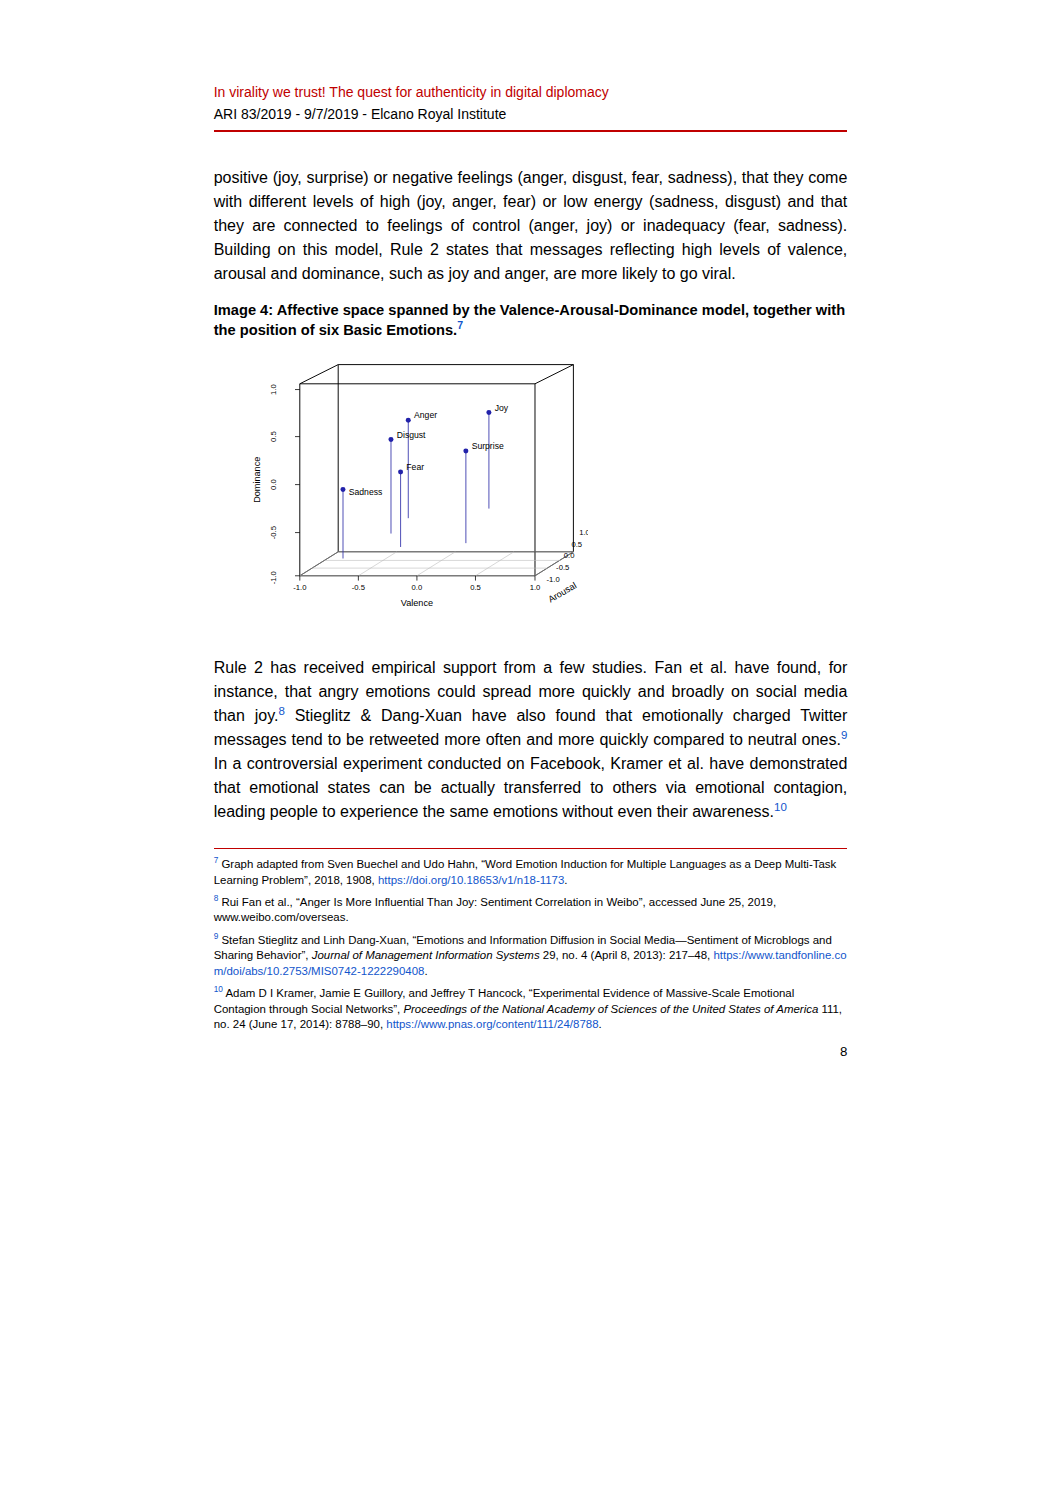In virality we trust! The quest for authenticity in digital diplomacy
ARI 83/2019 - 9/7/2019 - Elcano Royal Institute
positive (joy, surprise) or negative feelings (anger, disgust, fear, sadness), that they come with different levels of high (joy, anger, fear) or low energy (sadness, disgust) and that they are connected to feelings of control (anger, joy) or inadequacy (fear, sadness). Building on this model, Rule 2 states that messages reflecting high levels of valence, arousal and dominance, such as joy and anger, are more likely to go viral.
Image 4: Affective space spanned by the Valence-Arousal-Dominance model, together with the position of six Basic Emotions.7
1.0 0.5 0.0 -0.5 -1.0 Dominance -1.0 -0.5 0.0 0.5 1.0 Valence -1.0 -0.5 0.0 0.5 1.0 Arousal Joy Anger Disgust Surprise Fear Sadness
Rule 2 has received empirical support from a few studies. Fan et al. have found, for instance, that angry emotions could spread more quickly and broadly on social media than joy.8 Stieglitz & Dang-Xuan have also found that emotionally charged Twitter messages tend to be retweeted more often and more quickly compared to neutral ones.9 In a controversial experiment conducted on Facebook, Kramer et al. have demonstrated that emotional states can be actually transferred to others via emotional contagion, leading people to experience the same emotions without even their awareness.10
7 Graph adapted from Sven Buechel and Udo Hahn, “Word Emotion Induction for Multiple Languages as a Deep Multi-Task Learning Problem”, 2018, 1908, https://doi.org/10.18653/v1/n18-1173.
8 Rui Fan et al., “Anger Is More Influential Than Joy: Sentiment Correlation in Weibo”, accessed June 25, 2019, www.weibo.com/overseas.
9 Stefan Stieglitz and Linh Dang-Xuan, “Emotions and Information Diffusion in Social Media—Sentiment of Microblogs and Sharing Behavior”, Journal of Management Information Systems 29, no. 4 (April 8, 2013): 217–48, https://www.tandfonline.com/doi/abs/10.2753/MIS0742-1222290408.
10 Adam D I Kramer, Jamie E Guillory, and Jeffrey T Hancock, “Experimental Evidence of Massive-Scale Emotional Contagion through Social Networks”, Proceedings of the National Academy of Sciences of the United States of America 111, no. 24 (June 17, 2014): 8788–90, https://www.pnas.org/content/111/24/8788.
8